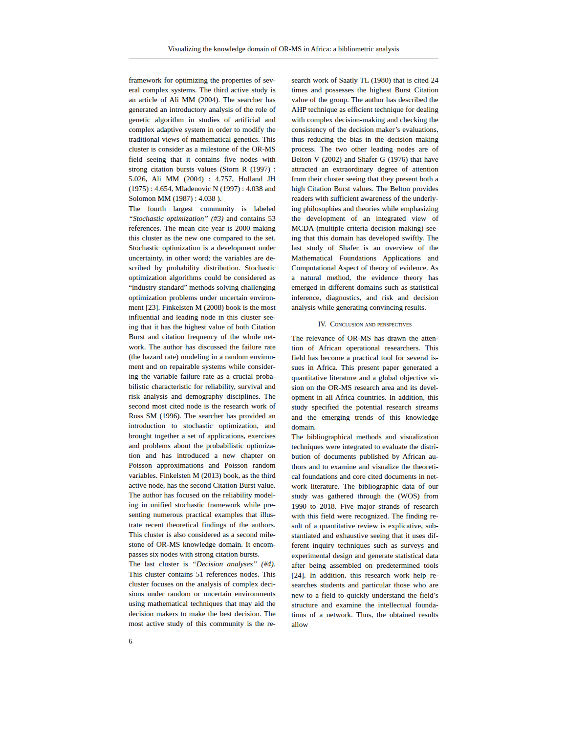Visualizing the knowledge domain of OR-MS in Africa: a bibliometric analysis
framework for optimizing the properties of several complex systems. The third active study is an article of Ali MM (2004). The searcher has generated an introductory analysis of the role of genetic algorithm in studies of artificial and complex adaptive system in order to modify the traditional views of mathematical genetics. This cluster is consider as a milestone of the OR-MS field seeing that it contains five nodes with strong citation bursts values (Storn R (1997) : 5.026, Ali MM (2004) : 4.757, Holland JH (1975) : 4.654, Mladenovic N (1997) : 4.038 and Solomon MM (1987) : 4.038 ).
The fourth largest community is labeled “Stochastic optimization” (#3) and contains 53 references. The mean cite year is 2000 making this cluster as the new one compared to the set. Stochastic optimization is a development under uncertainty, in other word; the variables are described by probability distribution. Stochastic optimization algorithms could be considered as “industry standard” methods solving challenging optimization problems under uncertain environment [23]. Finkelsten M (2008) book is the most influential and leading node in this cluster seeing that it has the highest value of both Citation Burst and citation frequency of the whole network. The author has discussed the failure rate (the hazard rate) modeling in a random environment and on repairable systems while considering the variable failure rate as a crucial probabilistic characteristic for reliability, survival and risk analysis and demography disciplines. The second most cited node is the research work of Ross SM (1996). The searcher has provided an introduction to stochastic optimization, and brought together a set of applications, exercises and problems about the probabilistic optimization and has introduced a new chapter on Poisson approximations and Poisson random variables. Finkelsten M (2013) book, as the third active node, has the second Citation Burst value. The author has focused on the reliability modeling in unified stochastic framework while presenting numerous practical examples that illustrate recent theoretical findings of the authors. This cluster is also considered as a second milestone of OR-MS knowledge domain. It encompasses six nodes with strong citation bursts.
The last cluster is “Decision analyses” (#4). This cluster contains 51 references nodes. This cluster focuses on the analysis of complex decisions under random or uncertain environments using mathematical techniques that may aid the decision makers to make the best decision. The most active study of this community is the research work of Saatly TL (1980) that is cited 24 times and possesses the highest Burst Citation value of the group. The author has described the AHP technique as efficient technique for dealing with complex decision-making and checking the consistency of the decision maker’s evaluations, thus reducing the bias in the decision making process. The two other leading nodes are of Belton V (2002) and Shafer G (1976) that have attracted an extraordinary degree of attention from their cluster seeing that they present both a high Citation Burst values. The Belton provides readers with sufficient awareness of the underlying philosophies and theories while emphasizing the development of an integrated view of MCDA (multiple criteria decision making) seeing that this domain has developed swiftly. The last study of Shafer is an overview of the Mathematical Foundations Applications and Computational Aspect of theory of evidence. As a natural method, the evidence theory has emerged in different domains such as statistical inference, diagnostics, and risk and decision analysis while generating convincing results.
IV. Conclusion and perspectives
The relevance of OR-MS has drawn the attention of African operational researchers. This field has become a practical tool for several issues in Africa. This present paper generated a quantitative literature and a global objective vision on the OR-MS research area and its development in all Africa countries. In addition, this study specified the potential research streams and the emerging trends of this knowledge domain.
The bibliographical methods and visualization techniques were integrated to evaluate the distribution of documents published by African authors and to examine and visualize the theoretical foundations and core cited documents in network literature. The bibliographic data of our study was gathered through the (WOS) from 1990 to 2018. Five major strands of research with this field were recognized. The finding result of a quantitative review is explicative, substantiated and exhaustive seeing that it uses different inquiry techniques such as surveys and experimental design and generate statistical data after being assembled on predetermined tools [24]. In addition, this research work help researches students and particular those who are new to a field to quickly understand the field’s structure and examine the intellectual foundations of a network. Thus, the obtained results allow
6